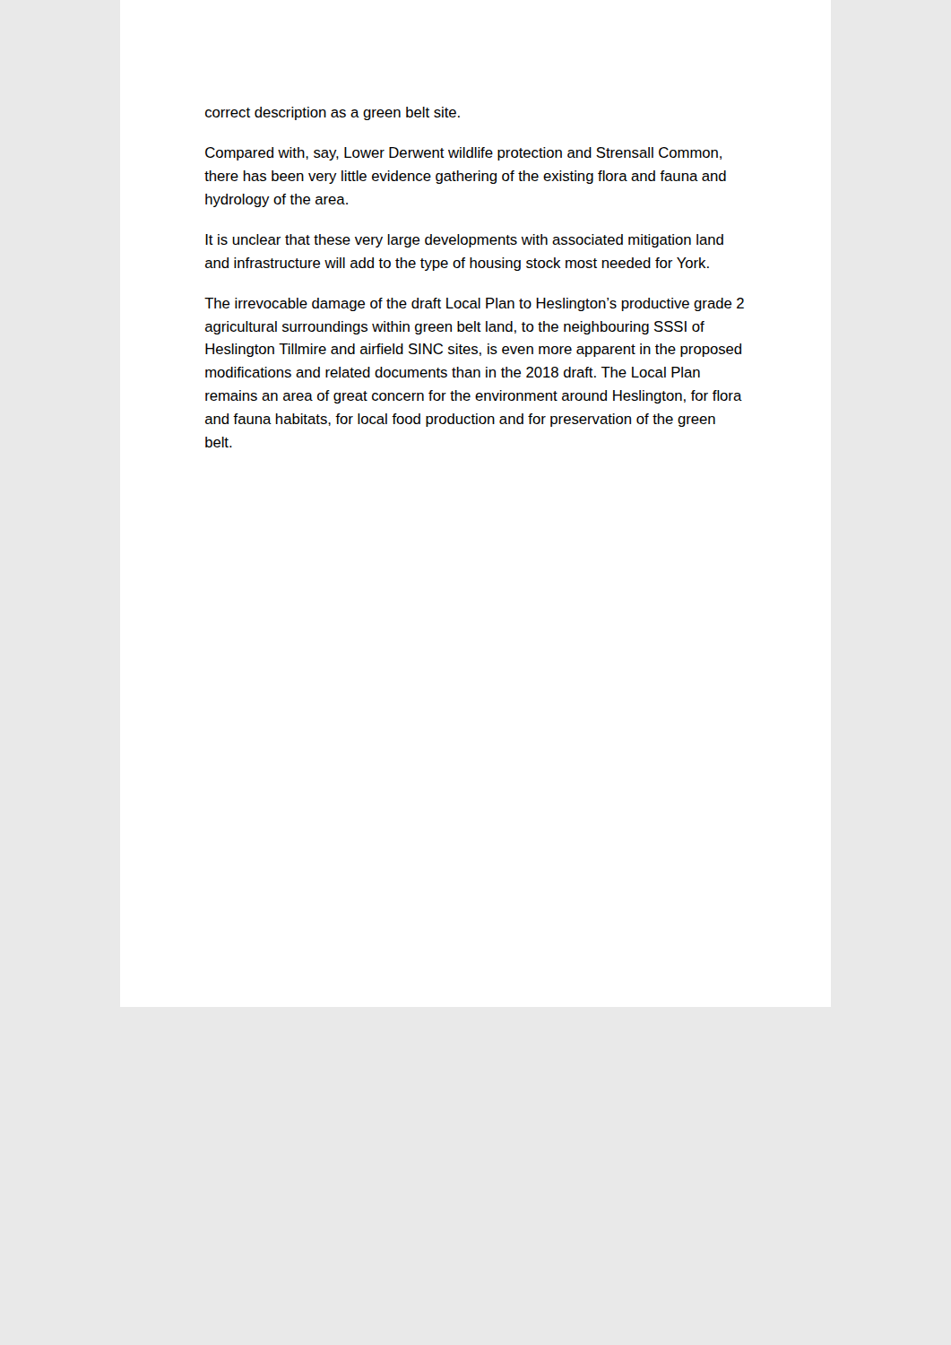correct description as a green belt site.
Compared with, say, Lower Derwent wildlife protection and Strensall Common, there has been very little evidence gathering of the existing flora and fauna and hydrology of the area.
It is unclear that these very large developments with associated mitigation land and infrastructure will add to the type of housing stock most needed for York.
The irrevocable damage of the draft Local Plan to Heslington’s productive grade 2 agricultural surroundings within green belt land, to the neighbouring SSSI of Heslington Tillmire and airfield SINC sites, is even more apparent in the proposed modifications and related documents than in the 2018 draft. The Local Plan remains an area of great concern for the environment around Heslington, for flora and fauna habitats, for local food production and for preservation of the green belt.